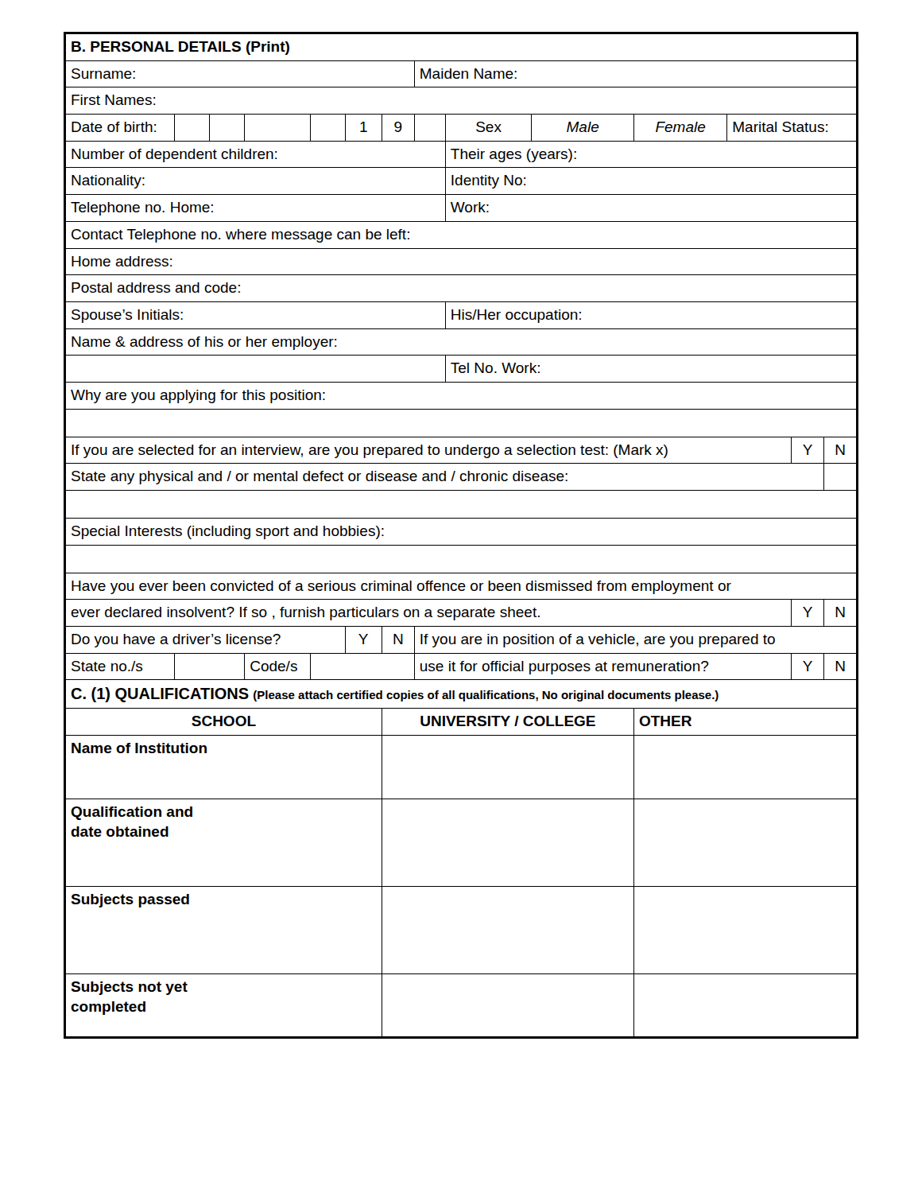| B. PERSONAL DETAILS (Print) |
| Surname: | Maiden Name: |
| First Names: |
| Date of birth: | | | | | 1 | 9 | | Sex | Male | Female | Marital Status: |
| Number of dependent children: | Their ages (years): |
| Nationality: | Identity No: |
| Telephone no. Home: | Work: |
| Contact Telephone no. where message can be left: |
| Home address: |
| Postal address and code: |
| Spouse’s Initials: | His/Her occupation: |
| Name & address of his or her employer: |
| | Tel No. Work: |
| Why are you applying for this position: |
| If you are selected for an interview, are you prepared to undergo a selection test: (Mark x) | Y | N |
| State any physical and / or mental defect or disease and / chronic disease: | |
| Special Interests (including sport and hobbies): |
| Have you ever been convicted of a serious criminal offence or been dismissed from employment or |
| ever declared insolvent? If so , furnish particulars on a separate sheet. | Y | N |
| Do you have a driver’s license? | Y | N | If you are in position of a vehicle, are you prepared to |
| State no./s | | Code/s | | use it for official purposes at remuneration? | Y | N |
| C. (1) QUALIFICATIONS (Please attach certified copies of all qualifications, No original documents please.) |
| SCHOOL | UNIVERSITY / COLLEGE | OTHER |
| Name of Institution | | |
| Qualification and date obtained | | |
| Subjects passed | | |
| Subjects not yet completed | | |